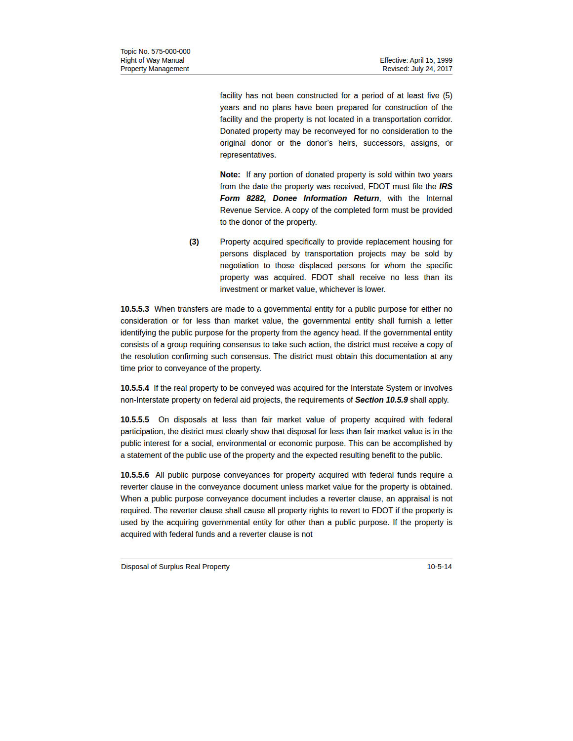| Topic No. 575-000-000 | |
| Right of Way Manual | Effective: April 15, 1999 |
| Property Management | Revised: July 24, 2017 |
facility has not been constructed for a period of at least five (5) years and no plans have been prepared for construction of the facility and the property is not located in a transportation corridor. Donated property may be reconveyed for no consideration to the original donor or the donor’s heirs, successors, assigns, or representatives.
Note: If any portion of donated property is sold within two years from the date the property was received, FDOT must file the IRS Form 8282, Donee Information Return, with the Internal Revenue Service. A copy of the completed form must be provided to the donor of the property.
(3)
Property acquired specifically to provide replacement housing for persons displaced by transportation projects may be sold by negotiation to those displaced persons for whom the specific property was acquired. FDOT shall receive no less than its investment or market value, whichever is lower.
10.5.5.3 When transfers are made to a governmental entity for a public purpose for either no consideration or for less than market value, the governmental entity shall furnish a letter identifying the public purpose for the property from the agency head. If the governmental entity consists of a group requiring consensus to take such action, the district must receive a copy of the resolution confirming such consensus. The district must obtain this documentation at any time prior to conveyance of the property.
10.5.5.4 If the real property to be conveyed was acquired for the Interstate System or involves non-Interstate property on federal aid projects, the requirements of Section 10.5.9 shall apply.
10.5.5.5 On disposals at less than fair market value of property acquired with federal participation, the district must clearly show that disposal for less than fair market value is in the public interest for a social, environmental or economic purpose. This can be accomplished by a statement of the public use of the property and the expected resulting benefit to the public.
10.5.5.6 All public purpose conveyances for property acquired with federal funds require a reverter clause in the conveyance document unless market value for the property is obtained. When a public purpose conveyance document includes a reverter clause, an appraisal is not required. The reverter clause shall cause all property rights to revert to FDOT if the property is used by the acquiring governmental entity for other than a public purpose. If the property is acquired with federal funds and a reverter clause is not
| Disposal of Surplus Real Property | 10-5-14 |